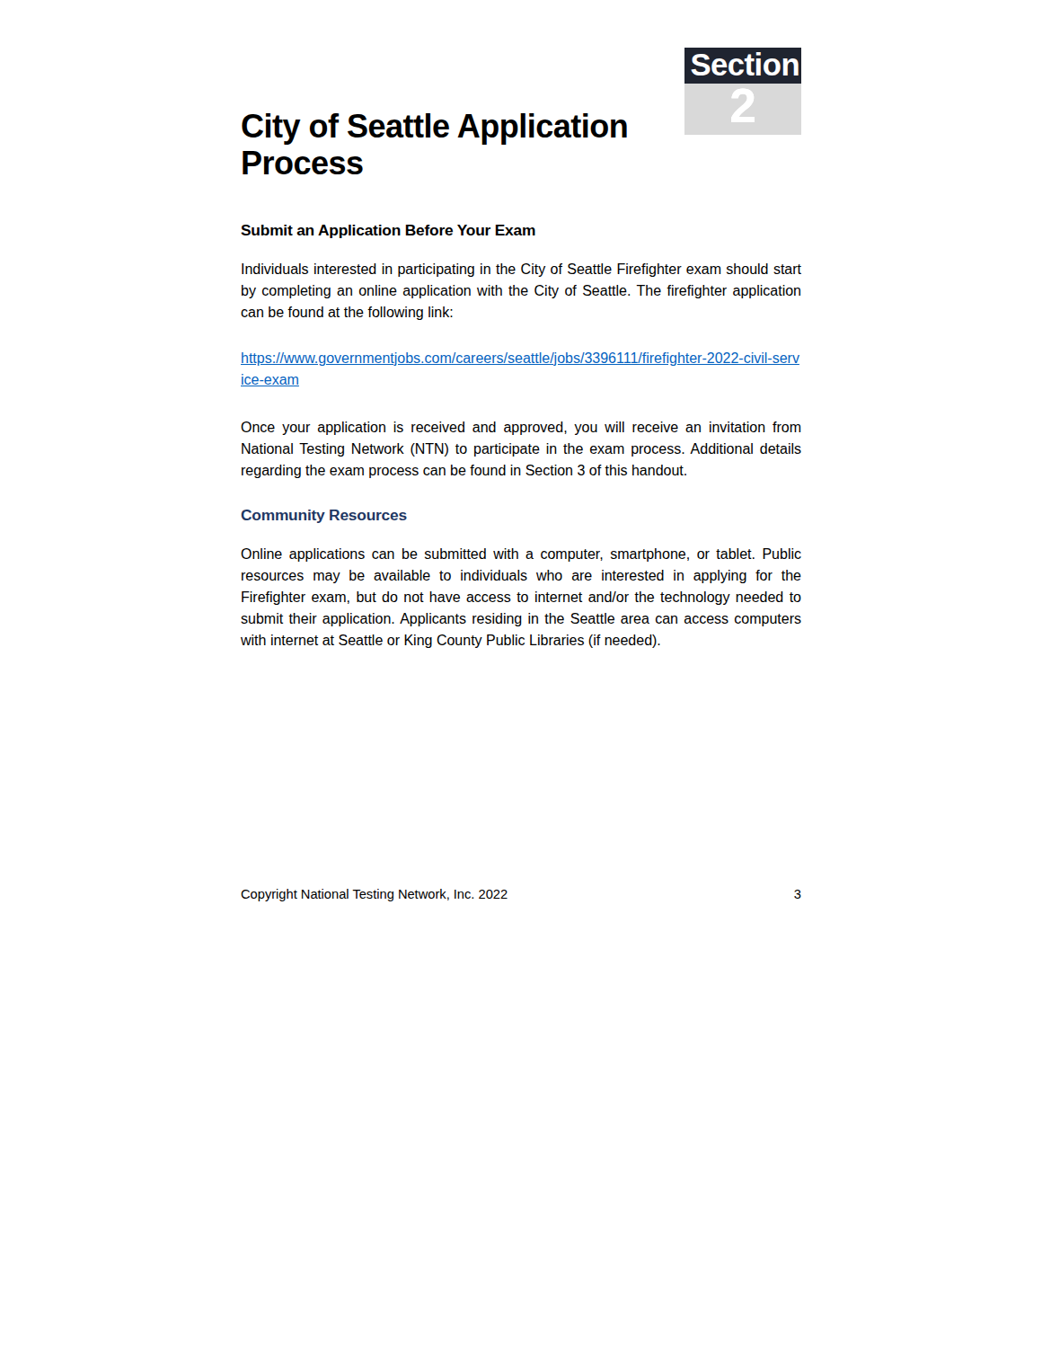Section 2
City of Seattle Application Process
Submit an Application Before Your Exam
Individuals interested in participating in the City of Seattle Firefighter exam should start by completing an online application with the City of Seattle. The firefighter application can be found at the following link:
https://www.governmentjobs.com/careers/seattle/jobs/3396111/firefighter-2022-civil-service-exam
Once your application is received and approved, you will receive an invitation from National Testing Network (NTN) to participate in the exam process. Additional details regarding the exam process can be found in Section 3 of this handout.
Community Resources
Online applications can be submitted with a computer, smartphone, or tablet. Public resources may be available to individuals who are interested in applying for the Firefighter exam, but do not have access to internet and/or the technology needed to submit their application. Applicants residing in the Seattle area can access computers with internet at Seattle or King County Public Libraries (if needed).
Copyright National Testing Network, Inc. 2022 3